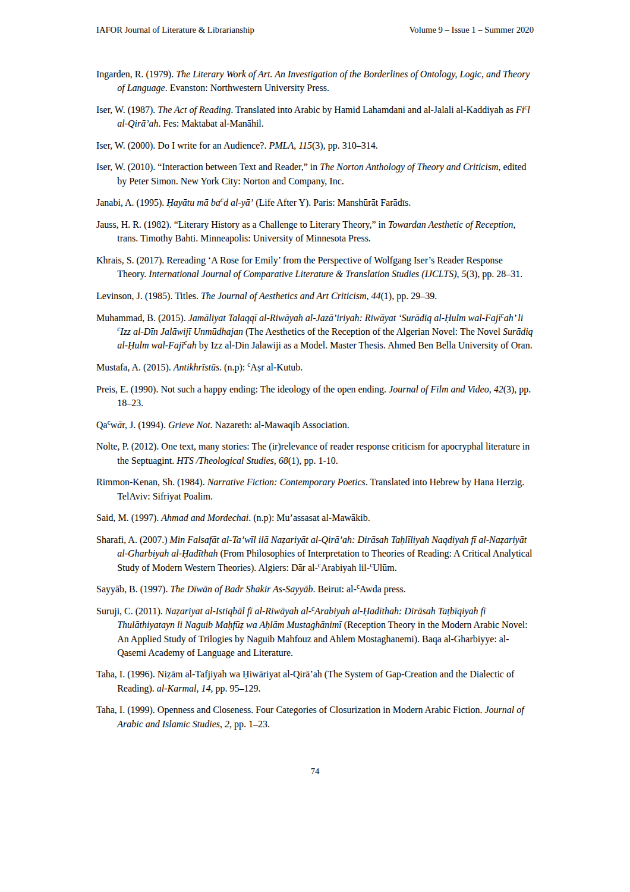IAFOR Journal of Literature & Librarianship Volume 9 – Issue 1 – Summer 2020
Ingarden, R. (1979). The Literary Work of Art. An Investigation of the Borderlines of Ontology, Logic, and Theory of Language. Evanston: Northwestern University Press.
Iser, W. (1987). The Act of Reading. Translated into Arabic by Hamid Lahamdani and al-Jalali al-Kaddiyah as Ficl al-Qirā’ah. Fes: Maktabat al-Manāhil.
Iser, W. (2000). Do I write for an Audience?. PMLA, 115(3), pp. 310–314.
Iser, W. (2010). “Interaction between Text and Reader,” in The Norton Anthology of Theory and Criticism, edited by Peter Simon. New York City: Norton and Company, Inc.
Janabi, A. (1995). Ḥayātu mā bacd al-yā’ (Life After Y). Paris: Manshūrāt Farādīs.
Jauss, H. R. (1982). “Literary History as a Challenge to Literary Theory,” in Towardan Aesthetic of Reception, trans. Timothy Bahti. Minneapolis: University of Minnesota Press.
Khrais, S. (2017). Rereading ‘A Rose for Emily’ from the Perspective of Wolfgang Iser’s Reader Response Theory. International Journal of Comparative Literature & Translation Studies (IJCLTS), 5(3), pp. 28–31.
Levinson, J. (1985). Titles. The Journal of Aesthetics and Art Criticism, 44(1), pp. 29–39.
Muhammad, B. (2015). Jamāliyat Talaqqī al-Riwāyah al-Jazā’iriyah: Riwāyat ‘Surādiq al-Ḥulm wal-Fajīcah’ li c Izz al-Dīn Jalāwijī Unmūdhajan (The Aesthetics of the Reception of the Algerian Novel: The Novel Surādiq al-Ḥulm wal-Fajīcah by Izz al-Din Jalawiji as a Model. Master Thesis. Ahmed Ben Bella University of Oran.
Mustafa, A. (2015). Antikhrīstūs. (n.p): c Aṣr al-Kutub.
Preis, E. (1990). Not such a happy ending: The ideology of the open ending. Journal of Film and Video, 42(3), pp. 18–23.
Qacwār, J. (1994). Grieve Not. Nazareth: al-Mawaqib Association.
Nolte, P. (2012). One text, many stories: The (ir)relevance of reader response criticism for apocryphal literature in the Septuagint. HTS /Theological Studies, 68(1), pp. 1-10.
Rimmon-Kenan, Sh. (1984). Narrative Fiction: Contemporary Poetics. Translated into Hebrew by Hana Herzig. TelAviv: Sifriyat Poalim.
Said, M. (1997). Ahmad and Mordechai. (n.p): Mu’assasat al-Mawākib.
Sharafi, A. (2007.) Min Falsafāt al-Ta’wīl ilā Naẓariyāt al-Qirā’ah: Dirāsah Taḥlīliyah Naqdiyah fī al-Naẓariyāt al-Gharbiyah al-Ḥadīthah (From Philosophies of Interpretation to Theories of Reading: A Critical Analytical Study of Modern Western Theories). Algiers: Dār al-c Arabiyah lil-c Ulūm.
Sayyāb, B. (1997). The Dīwān of Badr Shakir As-Sayyāb. Beirut: al-c Awda press.
Suruji, C. (2011). Naẓariyat al-Istiqbāl fī al-Riwāyah al-c Arabiyah al-Ḥadīthah: Dirāsah Taṭbīqiyah fī Thulāthiyatayn li Naguib Maḥfūẓ wa Aḥlām Mustaghānimī (Reception Theory in the Modern Arabic Novel: An Applied Study of Trilogies by Naguib Mahfouz and Ahlem Mostaghanemi). Baqa al-Gharbiyye: al-Qasemi Academy of Language and Literature.
Taha, I. (1996). Niẓām al-Tafjiyah wa Ḥiwāriyat al-Qirā’ah (The System of Gap-Creation and the Dialectic of Reading). al-Karmal, 14, pp. 95–129.
Taha, I. (1999). Openness and Closeness. Four Categories of Closurization in Modern Arabic Fiction. Journal of Arabic and Islamic Studies, 2, pp. 1–23.
74